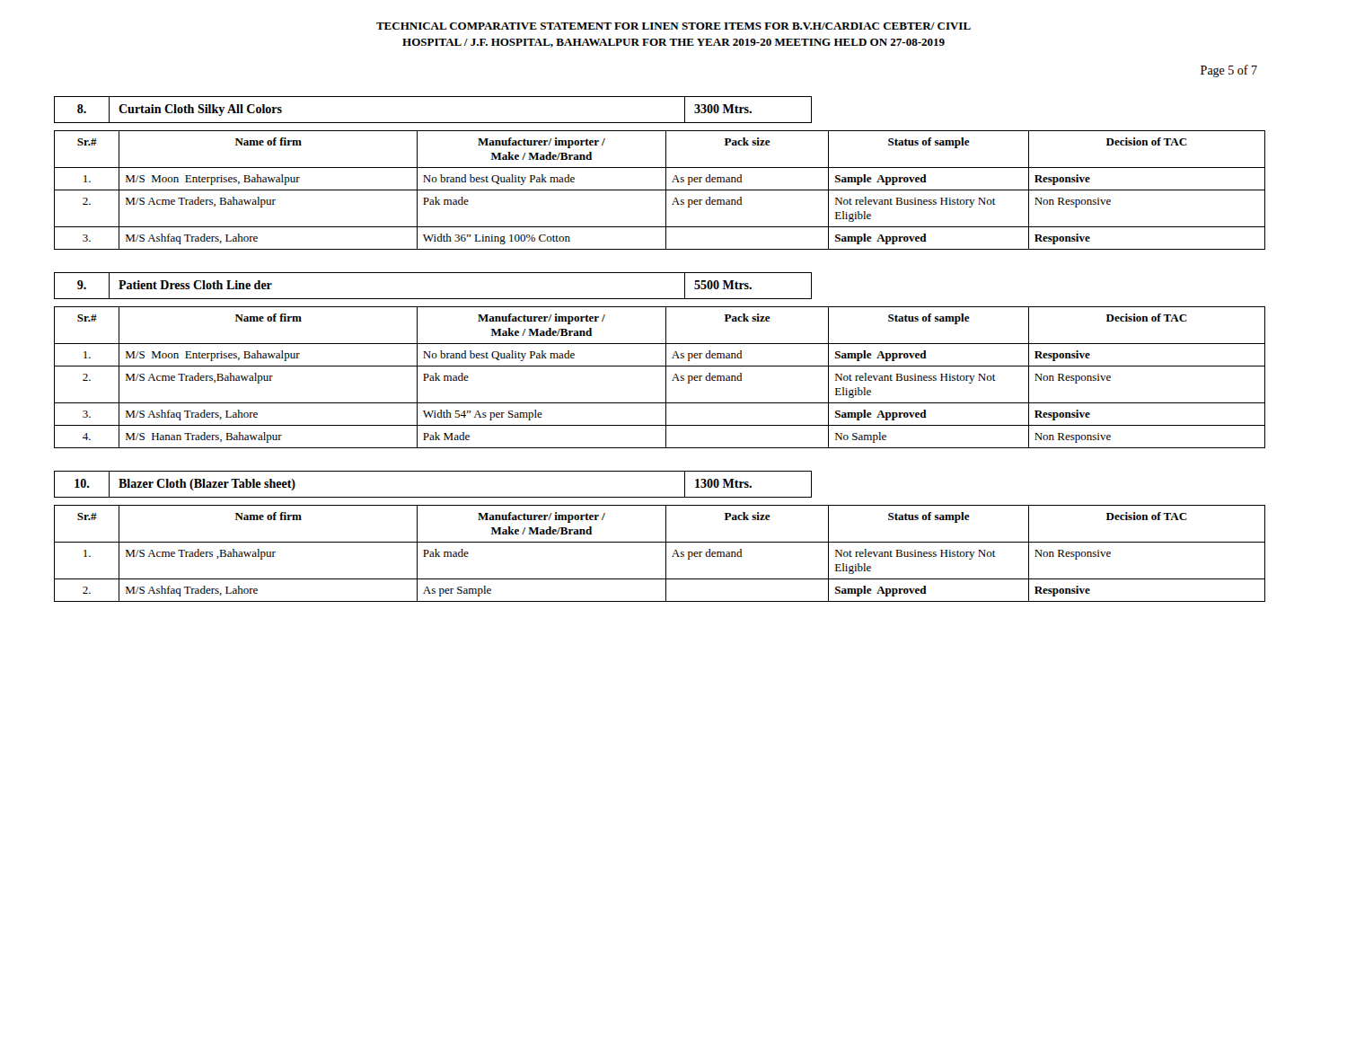TECHNICAL COMPARATIVE STATEMENT FOR LINEN STORE ITEMS FOR B.V.H/CARDIAC CEBTER/ CIVIL
HOSPITAL / J.F. HOSPITAL, BAHAWALPUR FOR THE YEAR 2019-20 MEETING HELD ON 27-08-2019
Page 5 of 7
8.
Curtain Cloth Silky All Colors
3300 Mtrs.
| Sr.# | Name of firm | Manufacturer/ importer / Make / Made/Brand | Pack size | Status of sample | Decision of TAC |
| --- | --- | --- | --- | --- | --- |
| 1. | M/S Moon Enterprises, Bahawalpur | No brand best Quality Pak made | As per demand | Sample Approved | Responsive |
| 2. | M/S Acme Traders, Bahawalpur | Pak made | As per demand | Not relevant Business History Not Eligible | Non Responsive |
| 3. | M/S Ashfaq Traders, Lahore | Width 36” Lining 100% Cotton | | Sample Approved | Responsive |
9.
Patient Dress Cloth Line der
5500 Mtrs.
| Sr.# | Name of firm | Manufacturer/ importer / Make / Made/Brand | Pack size | Status of sample | Decision of TAC |
| --- | --- | --- | --- | --- | --- |
| 1. | M/S Moon Enterprises, Bahawalpur | No brand best Quality Pak made | As per demand | Sample Approved | Responsive |
| 2. | M/S Acme Traders,Bahawalpur | Pak made | As per demand | Not relevant Business History Not Eligible | Non Responsive |
| 3. | M/S Ashfaq Traders, Lahore | Width 54” As per Sample | | Sample Approved | Responsive |
| 4. | M/S Hanan Traders, Bahawalpur | Pak Made | | No Sample | Non Responsive |
10.
Blazer Cloth (Blazer Table sheet)
1300 Mtrs.
| Sr.# | Name of firm | Manufacturer/ importer / Make / Made/Brand | Pack size | Status of sample | Decision of TAC |
| --- | --- | --- | --- | --- | --- |
| 1. | M/S Acme Traders ,Bahawalpur | Pak made | As per demand | Not relevant Business History Not Eligible | Non Responsive |
| 2. | M/S Ashfaq Traders, Lahore | As per Sample | | Sample Approved | Responsive |